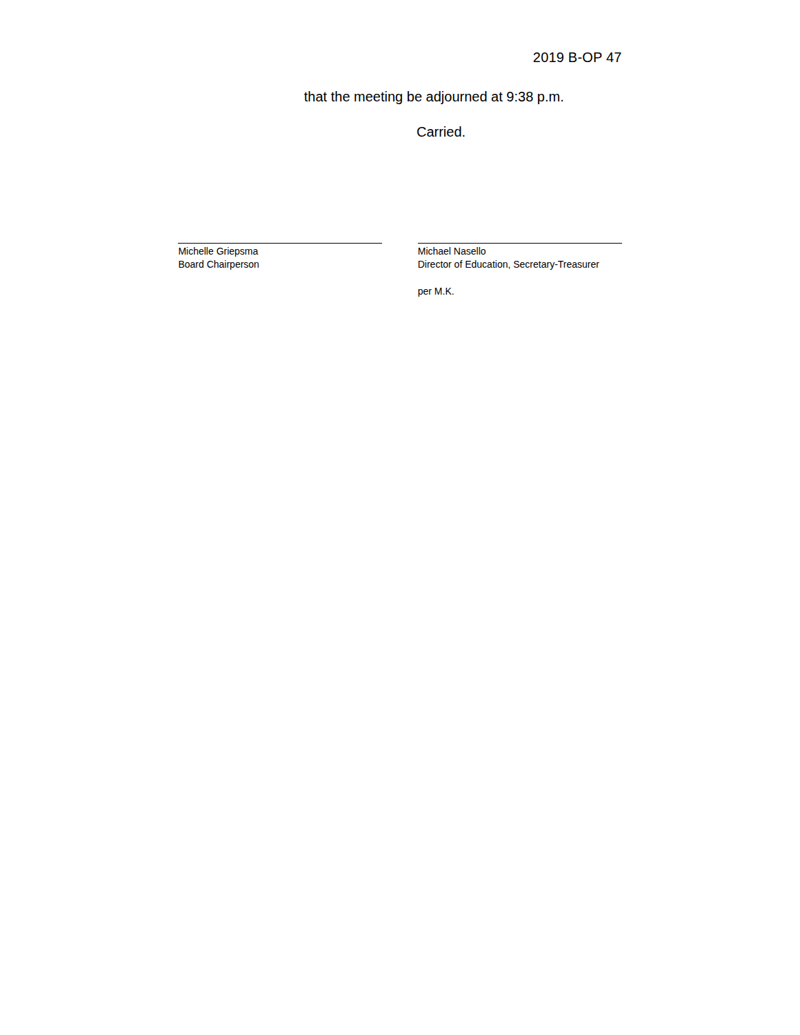2019 B-OP 47
that the meeting be adjourned at 9:38 p.m.
Carried.
| Michelle Griepsma Board Chairperson | | Michael Nasello Director of Education, Secretary-Treasurer per M.K. |